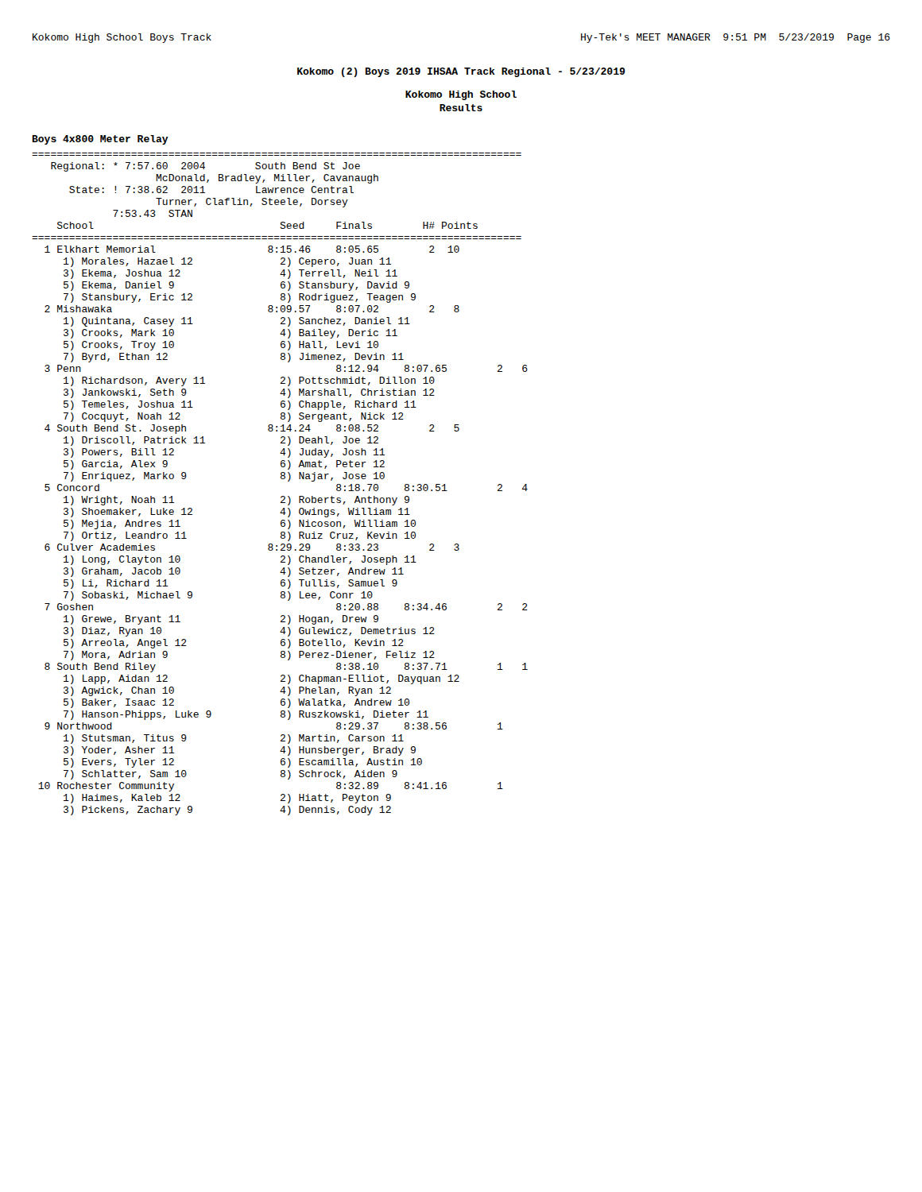Kokomo High School Boys Track Hy-Tek's MEET MANAGER 9:51 PM 5/23/2019 Page 16
Kokomo (2) Boys 2019 IHSAA Track Regional - 5/23/2019
Kokomo High School
Results
Boys 4x800 Meter Relay
===============================================================================
   Regional: * 7:57.60  2004        South Bend St Joe
                    McDonald, Bradley, Miller, Cavanaugh
      State: ! 7:38.62  2011        Lawrence Central
                    Turner, Claflin, Steele, Dorsey
             7:53.43  STAN
    School                              Seed     Finals        H# Points
===============================================================================
  1 Elkhart Memorial                  8:15.46    8:05.65        2  10
     1) Morales, Hazael 12              2) Cepero, Juan 11
     3) Ekema, Joshua 12                4) Terrell, Neil 11
     5) Ekema, Daniel 9                 6) Stansbury, David 9
     7) Stansbury, Eric 12              8) Rodriguez, Teagen 9
  2 Mishawaka                         8:09.57    8:07.02        2   8
     1) Quintana, Casey 11              2) Sanchez, Daniel 11
     3) Crooks, Mark 10                 4) Bailey, Deric 11
     5) Crooks, Troy 10                 6) Hall, Levi 10
     7) Byrd, Ethan 12                  8) Jimenez, Devin 11
  3 Penn                                         8:12.94    8:07.65        2   6
     1) Richardson, Avery 11            2) Pottschmidt, Dillon 10
     3) Jankowski, Seth 9               4) Marshall, Christian 12
     5) Temeles, Joshua 11              6) Chapple, Richard 11
     7) Cocquyt, Noah 12                8) Sergeant, Nick 12
  4 South Bend St. Joseph             8:14.24    8:08.52        2   5
     1) Driscoll, Patrick 11            2) Deahl, Joe 12
     3) Powers, Bill 12                 4) Juday, Josh 11
     5) Garcia, Alex 9                  6) Amat, Peter 12
     7) Enriquez, Marko 9               8) Najar, Jose 10
  5 Concord                                      8:18.70    8:30.51        2   4
     1) Wright, Noah 11                 2) Roberts, Anthony 9
     3) Shoemaker, Luke 12              4) Owings, William 11
     5) Mejia, Andres 11                6) Nicoson, William 10
     7) Ortiz, Leandro 11               8) Ruiz Cruz, Kevin 10
  6 Culver Academies                  8:29.29    8:33.23        2   3
     1) Long, Clayton 10                2) Chandler, Joseph 11
     3) Graham, Jacob 10                4) Setzer, Andrew 11
     5) Li, Richard 11                  6) Tullis, Samuel 9
     7) Sobaski, Michael 9              8) Lee, Conr 10
  7 Goshen                                       8:20.88    8:34.46        2   2
     1) Grewe, Bryant 11                2) Hogan, Drew 9
     3) Diaz, Ryan 10                   4) Gulewicz, Demetrius 12
     5) Arreola, Angel 12               6) Botello, Kevin 12
     7) Mora, Adrian 9                  8) Perez-Diener, Feliz 12
  8 South Bend Riley                             8:38.10    8:37.71        1   1
     1) Lapp, Aidan 12                  2) Chapman-Elliot, Dayquan 12
     3) Agwick, Chan 10                 4) Phelan, Ryan 12
     5) Baker, Isaac 12                 6) Walatka, Andrew 10
     7) Hanson-Phipps, Luke 9           8) Ruszkowski, Dieter 11
  9 Northwood                                    8:29.37    8:38.56        1
     1) Stutsman, Titus 9               2) Martin, Carson 11
     3) Yoder, Asher 11                 4) Hunsberger, Brady 9
     5) Evers, Tyler 12                 6) Escamilla, Austin 10
     7) Schlatter, Sam 10               8) Schrock, Aiden 9
 10 Rochester Community                          8:32.89    8:41.16        1
     1) Haimes, Kaleb 12                2) Hiatt, Peyton 9
     3) Pickens, Zachary 9              4) Dennis, Cody 12